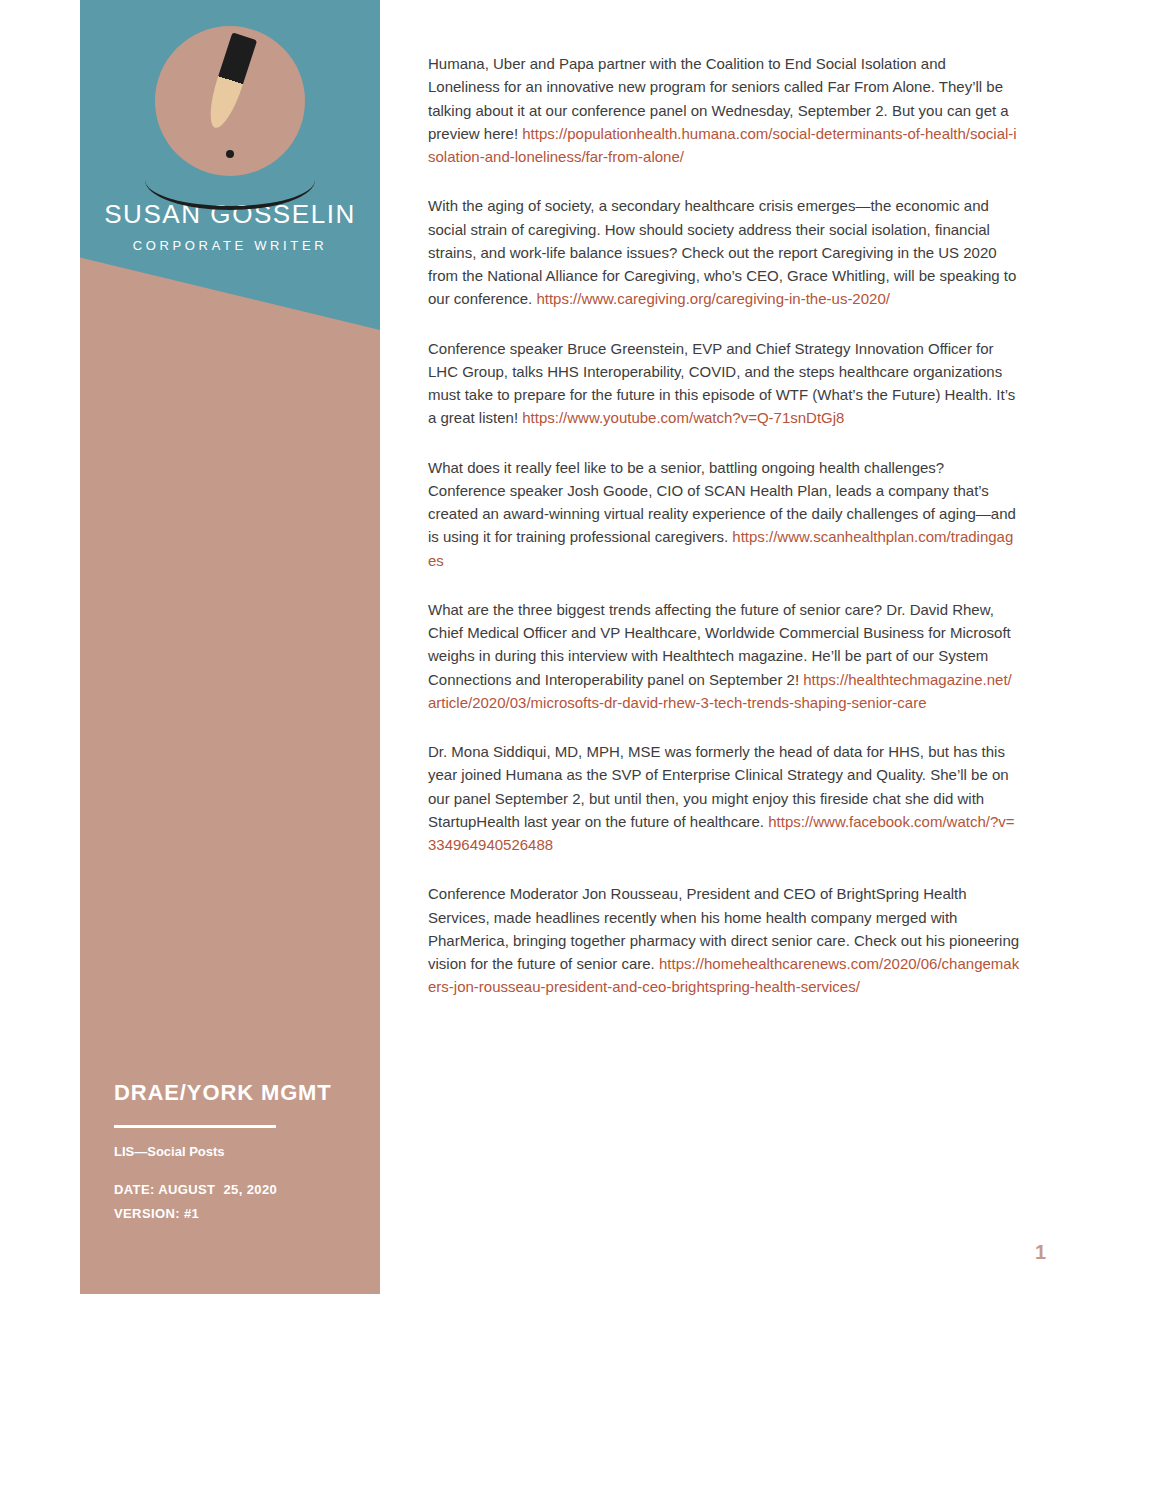Susan Gosselin
Corporate Writer
DRAE/YORK MGMT
LIS—Social Posts
Date: August 25, 2020
Version: #1
Humana, Uber and Papa partner with the Coalition to End Social Isolation and Loneliness for an innovative new program for seniors called Far From Alone. They’ll be talking about it at our conference panel on Wednesday, September 2. But you can get a preview here! https://populationhealth.humana.com/social-determinants-of-health/social-isolation-and-loneliness/far-from-alone/
With the aging of society, a secondary healthcare crisis emerges—the economic and social strain of caregiving. How should society address their social isolation, financial strains, and work-life balance issues? Check out the report Caregiving in the US 2020 from the National Alliance for Caregiving, who’s CEO, Grace Whitling, will be speaking to our conference. https://www.caregiving.org/caregiving-in-the-us-2020/
Conference speaker Bruce Greenstein, EVP and Chief Strategy Innovation Officer for LHC Group, talks HHS Interoperability, COVID, and the steps healthcare organizations must take to prepare for the future in this episode of WTF (What’s the Future) Health. It’s a great listen! https://www.youtube.com/watch?v=Q-71snDtGj8
What does it really feel like to be a senior, battling ongoing health challenges? Conference speaker Josh Goode, CIO of SCAN Health Plan, leads a company that’s created an award-winning virtual reality experience of the daily challenges of aging—and is using it for training professional caregivers. https://www.scanhealthplan.com/tradingages
What are the three biggest trends affecting the future of senior care? Dr. David Rhew, Chief Medical Officer and VP Healthcare, Worldwide Commercial Business for Microsoft weighs in during this interview with Healthtech magazine. He’ll be part of our System Connections and Interoperability panel on September 2! https://healthtechmagazine.net/article/2020/03/microsofts-dr-david-rhew-3-tech-trends-shaping-senior-care
Dr. Mona Siddiqui, MD, MPH, MSE was formerly the head of data for HHS, but has this year joined Humana as the SVP of Enterprise Clinical Strategy and Quality. She’ll be on our panel September 2, but until then, you might enjoy this fireside chat she did with StartupHealth last year on the future of healthcare. https://www.facebook.com/watch/?v=334964940526488
Conference Moderator Jon Rousseau, President and CEO of BrightSpring Health Services, made headlines recently when his home health company merged with PharMerica, bringing together pharmacy with direct senior care. Check out his pioneering vision for the future of senior care. https://homehealthcarenews.com/2020/06/changemakers-jon-rousseau-president-and-ceo-brightspring-health-services/
1